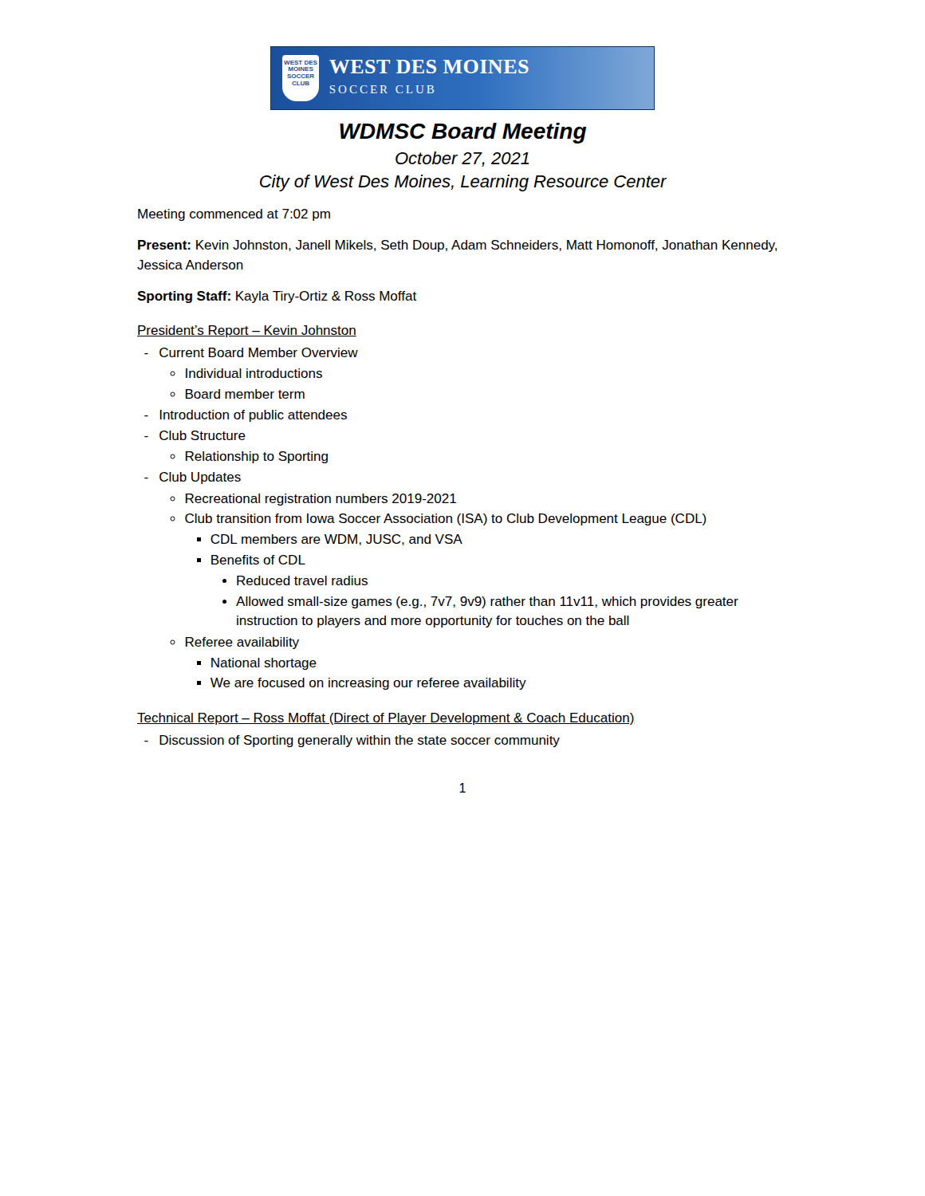WEST DES
MOINES
SOCCER
CLUB WEST DES MOINES
SOCCER CLUB
WDMSC Board Meeting
October 27, 2021
City of West Des Moines, Learning Resource Center
Meeting commenced at 7:02 pm
Present: Kevin Johnston, Janell Mikels, Seth Doup, Adam Schneiders, Matt Homonoff, Jonathan Kennedy, Jessica Anderson
Sporting Staff: Kayla Tiry-Ortiz & Ross Moffat
President’s Report – Kevin Johnston
Current Board Member Overview
Individual introductions
Board member term
Introduction of public attendees
Club Structure
Relationship to Sporting
Club Updates
Recreational registration numbers 2019-2021
Club transition from Iowa Soccer Association (ISA) to Club Development League (CDL)
CDL members are WDM, JUSC, and VSA
Benefits of CDL
Reduced travel radius
Allowed small-size games (e.g., 7v7, 9v9) rather than 11v11, which provides greater instruction to players and more opportunity for touches on the ball
Referee availability
National shortage
We are focused on increasing our referee availability
Technical Report – Ross Moffat (Direct of Player Development & Coach Education)
Discussion of Sporting generally within the state soccer community
1